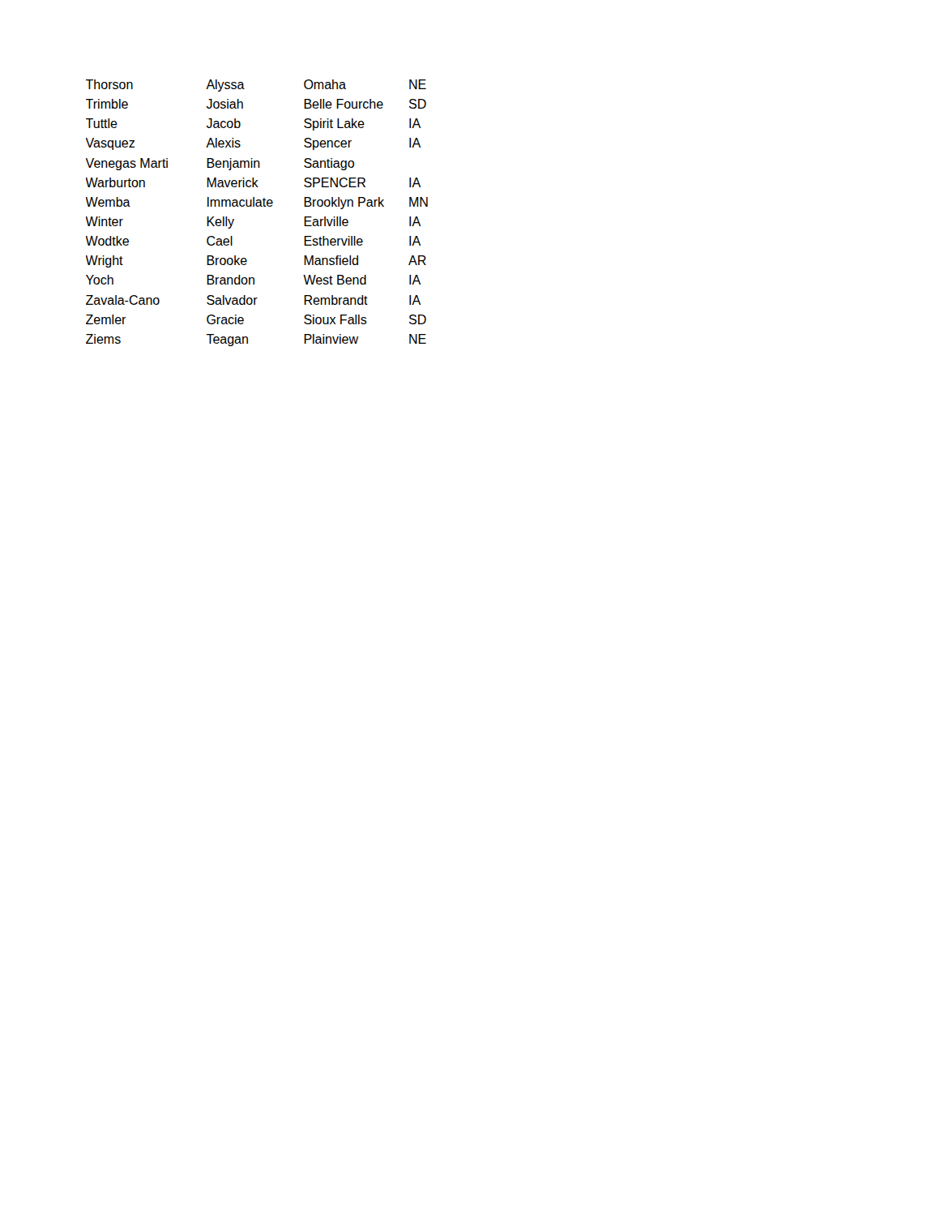| Thorson | Alyssa | Omaha | NE |
| Trimble | Josiah | Belle Fourche | SD |
| Tuttle | Jacob | Spirit Lake | IA |
| Vasquez | Alexis | Spencer | IA |
| Venegas Marti | Benjamin | Santiago | |
| Warburton | Maverick | SPENCER | IA |
| Wemba | Immaculate | Brooklyn Park | MN |
| Winter | Kelly | Earlville | IA |
| Wodtke | Cael | Estherville | IA |
| Wright | Brooke | Mansfield | AR |
| Yoch | Brandon | West Bend | IA |
| Zavala-Cano | Salvador | Rembrandt | IA |
| Zemler | Gracie | Sioux Falls | SD |
| Ziems | Teagan | Plainview | NE |